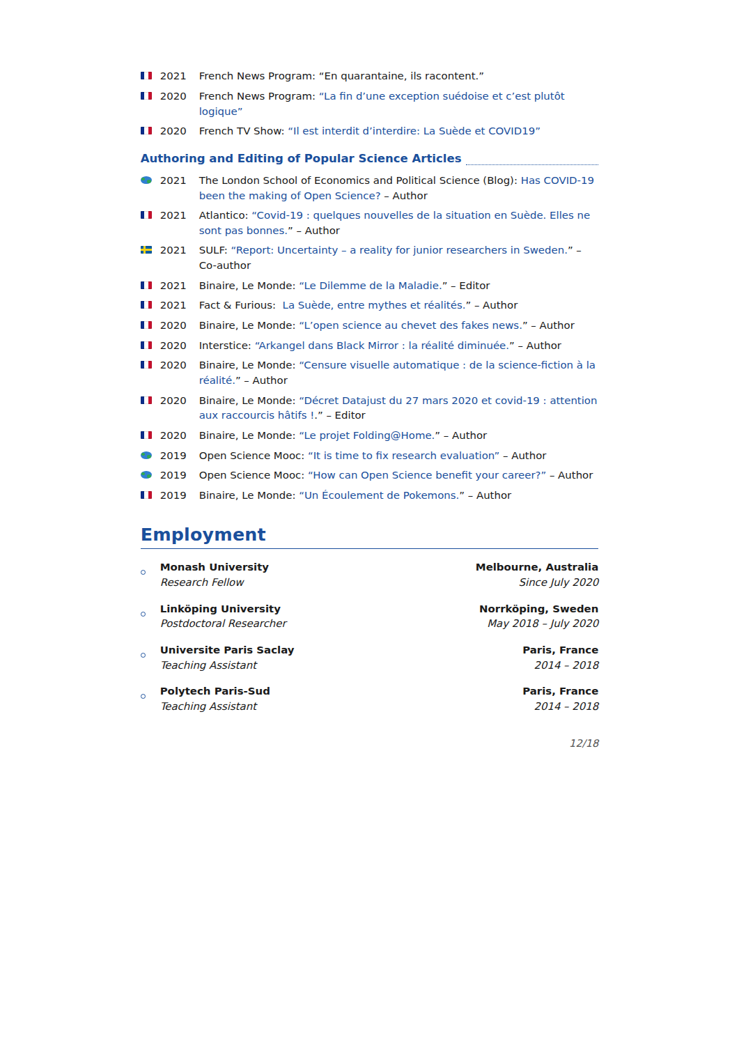2021 French News Program: “En quarantaine, ils racontent.”
2020 French News Program: “La fin d’une exception suédoise et c’est plutôt logique”
2020 French TV Show: “Il est interdit d’interdire: La Suède et COVID19”
Authoring and Editing of Popular Science Articles
2021 The London School of Economics and Political Science (Blog): Has COVID-19 been the making of Open Science? – Author
2021 Atlantico: “Covid-19 : quelques nouvelles de la situation en Suède. Elles ne sont pas bonnes.” – Author
2021 SULF: “Report: Uncertainty – a reality for junior researchers in Sweden.” – Co-author
2021 Binaire, Le Monde: “Le Dilemme de la Maladie.” – Editor
2021 Fact & Furious: La Suède, entre mythes et réalités.” – Author
2020 Binaire, Le Monde: “L’open science au chevet des fakes news.” – Author
2020 Interstice: “Arkangel dans Black Mirror : la réalité diminuée.” – Author
2020 Binaire, Le Monde: “Censure visuelle automatique : de la science-fiction à la réalité.” – Author
2020 Binaire, Le Monde: “Décret Datajust du 27 mars 2020 et covid-19 : attention aux raccourcis hâtifs !.” – Editor
2020 Binaire, Le Monde: “Le projet Folding@Home.” – Author
2019 Open Science Mooc: “It is time to fix research evaluation” – Author
2019 Open Science Mooc: “How can Open Science benefit your career?” – Author
2019 Binaire, Le Monde: “Un Écoulement de Pokemons.” – Author
Employment
Monash University Melbourne, Australia
Research Fellow Since July 2020
Linköping University Norrköping, Sweden
Postdoctoral Researcher May 2018 – July 2020
Universite Paris Saclay Paris, France
Teaching Assistant 2014 – 2018
Polytech Paris-Sud Paris, France
Teaching Assistant 2014 – 2018
12/18